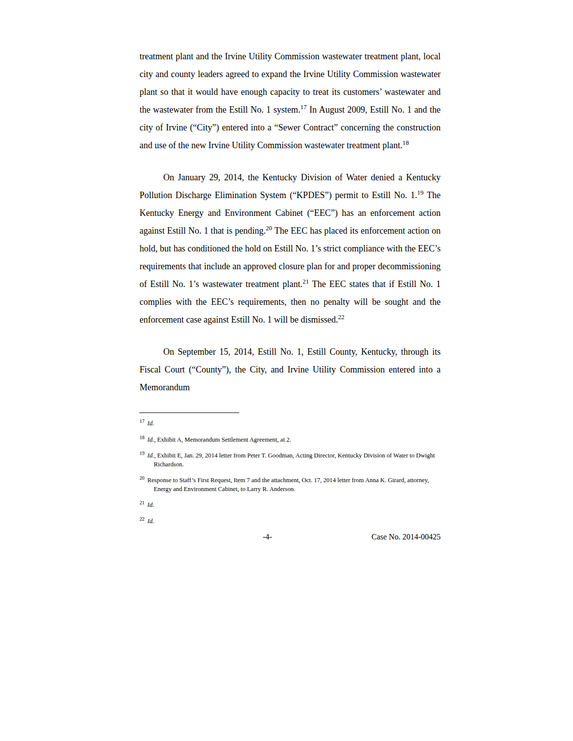treatment plant and the Irvine Utility Commission wastewater treatment plant, local city and county leaders agreed to expand the Irvine Utility Commission wastewater plant so that it would have enough capacity to treat its customers’ wastewater and the wastewater from the Estill No. 1 system.17 In August 2009, Estill No. 1 and the city of Irvine (“City”) entered into a “Sewer Contract” concerning the construction and use of the new Irvine Utility Commission wastewater treatment plant.18
On January 29, 2014, the Kentucky Division of Water denied a Kentucky Pollution Discharge Elimination System (“KPDES”) permit to Estill No. 1.19 The Kentucky Energy and Environment Cabinet (“EEC”) has an enforcement action against Estill No. 1 that is pending.20 The EEC has placed its enforcement action on hold, but has conditioned the hold on Estill No. 1’s strict compliance with the EEC’s requirements that include an approved closure plan for and proper decommissioning of Estill No. 1’s wastewater treatment plant.21 The EEC states that if Estill No. 1 complies with the EEC’s requirements, then no penalty will be sought and the enforcement case against Estill No. 1 will be dismissed.22
On September 15, 2014, Estill No. 1, Estill County, Kentucky, through its Fiscal Court (“County”), the City, and Irvine Utility Commission entered into a Memorandum
17 Id.
18 Id., Exhibit A, Memorandum Settlement Agreement, at 2.
19 Id., Exhibit E, Jan. 29, 2014 letter from Peter T. Goodman, Acting Director, Kentucky Division of Water to Dwight Richardson.
20 Response to Staff’s First Request, Item 7 and the attachment, Oct. 17, 2014 letter from Anna K. Girard, attorney, Energy and Environment Cabinet, to Larry R. Anderson.
21 Id.
22 Id.
-4- Case No. 2014-00425